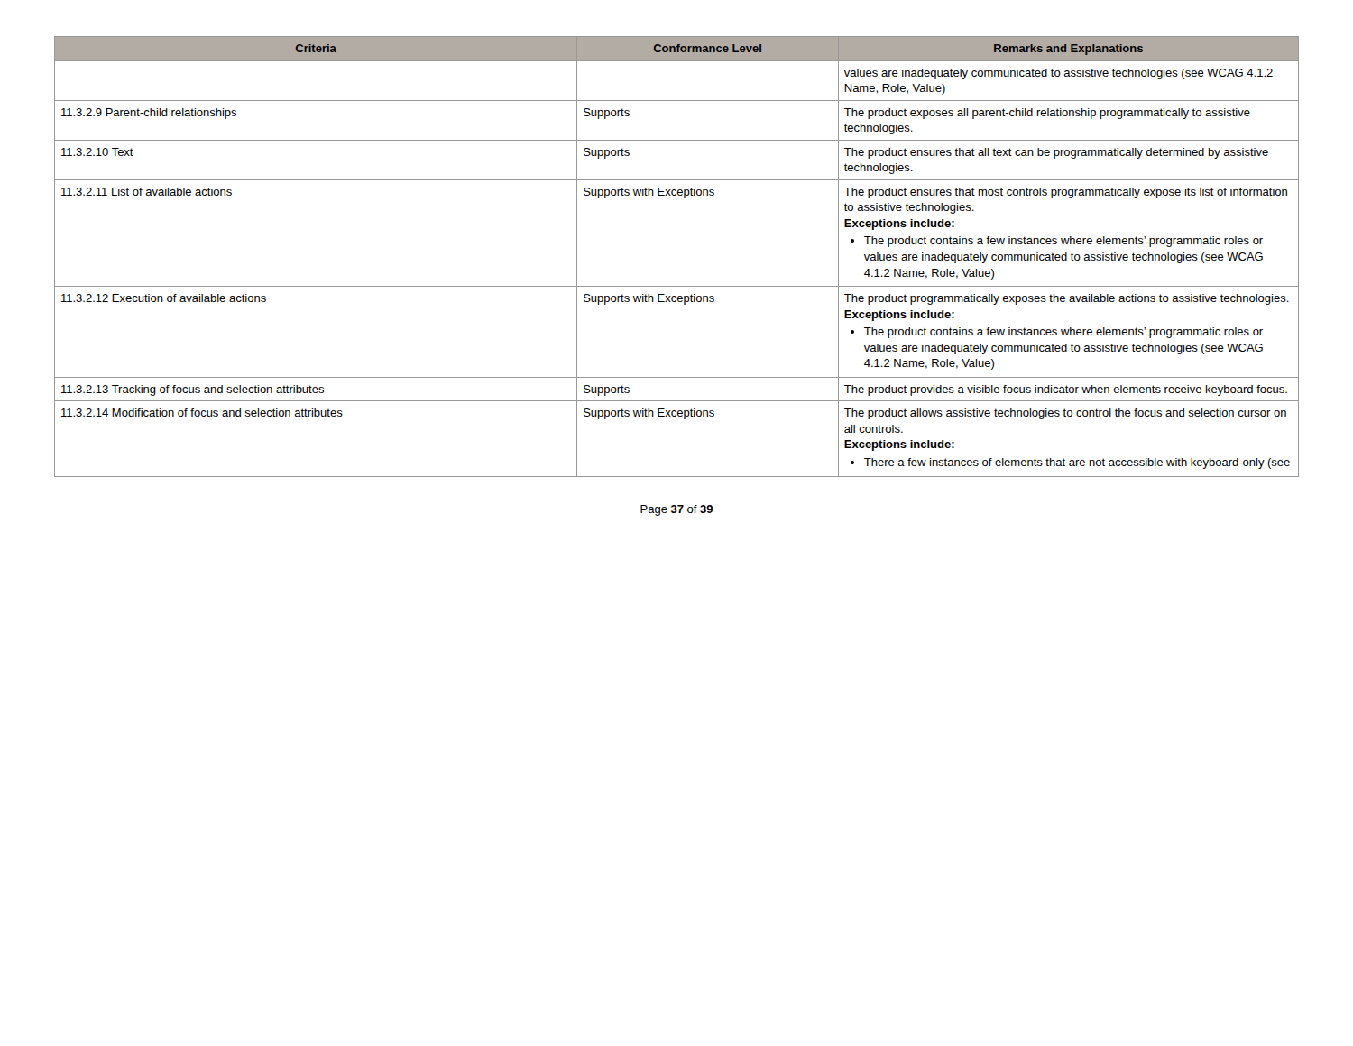| Criteria | Conformance Level | Remarks and Explanations |
| --- | --- | --- |
| | | values are inadequately communicated to assistive technologies (see WCAG 4.1.2 Name, Role, Value) |
| 11.3.2.9 Parent-child relationships | Supports | The product exposes all parent-child relationship programmatically to assistive technologies. |
| 11.3.2.10 Text | Supports | The product ensures that all text can be programmatically determined by assistive technologies. |
| 11.3.2.11 List of available actions | Supports with Exceptions | The product ensures that most controls programmatically expose its list of information to assistive technologies. Exceptions include: The product contains a few instances where elements’ programmatic roles or values are inadequately communicated to assistive technologies (see WCAG 4.1.2 Name, Role, Value) |
| 11.3.2.12 Execution of available actions | Supports with Exceptions | The product programmatically exposes the available actions to assistive technologies. Exceptions include: The product contains a few instances where elements’ programmatic roles or values are inadequately communicated to assistive technologies (see WCAG 4.1.2 Name, Role, Value) |
| 11.3.2.13 Tracking of focus and selection attributes | Supports | The product provides a visible focus indicator when elements receive keyboard focus. |
| 11.3.2.14 Modification of focus and selection attributes | Supports with Exceptions | The product allows assistive technologies to control the focus and selection cursor on all controls. Exceptions include: There a few instances of elements that are not accessible with keyboard-only (see |
Page 37 of 39